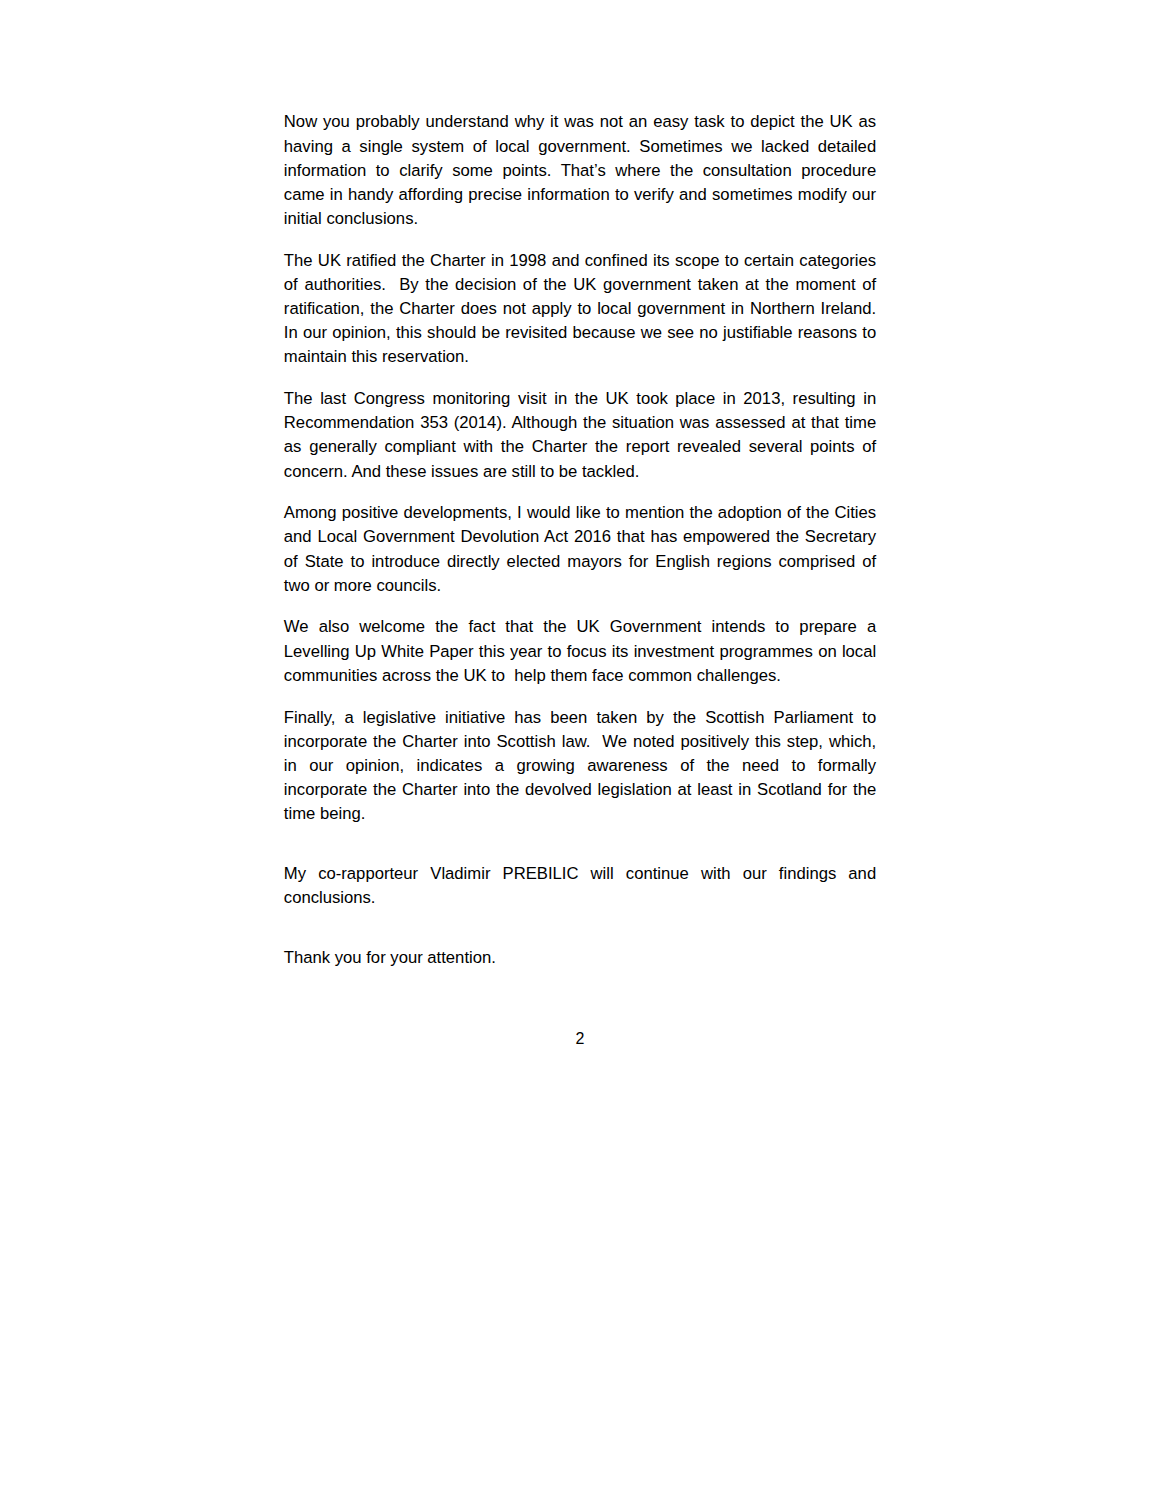Now you probably understand why it was not an easy task to depict the UK as having a single system of local government. Sometimes we lacked detailed information to clarify some points. That’s where the consultation procedure came in handy affording precise information to verify and sometimes modify our initial conclusions.
The UK ratified the Charter in 1998 and confined its scope to certain categories of authorities. By the decision of the UK government taken at the moment of ratification, the Charter does not apply to local government in Northern Ireland. In our opinion, this should be revisited because we see no justifiable reasons to maintain this reservation.
The last Congress monitoring visit in the UK took place in 2013, resulting in Recommendation 353 (2014). Although the situation was assessed at that time as generally compliant with the Charter the report revealed several points of concern. And these issues are still to be tackled.
Among positive developments, I would like to mention the adoption of the Cities and Local Government Devolution Act 2016 that has empowered the Secretary of State to introduce directly elected mayors for English regions comprised of two or more councils.
We also welcome the fact that the UK Government intends to prepare a Levelling Up White Paper this year to focus its investment programmes on local communities across the UK to help them face common challenges.
Finally, a legislative initiative has been taken by the Scottish Parliament to incorporate the Charter into Scottish law. We noted positively this step, which, in our opinion, indicates a growing awareness of the need to formally incorporate the Charter into the devolved legislation at least in Scotland for the time being.
My co-rapporteur Vladimir PREBILIC will continue with our findings and conclusions.
Thank you for your attention.
2